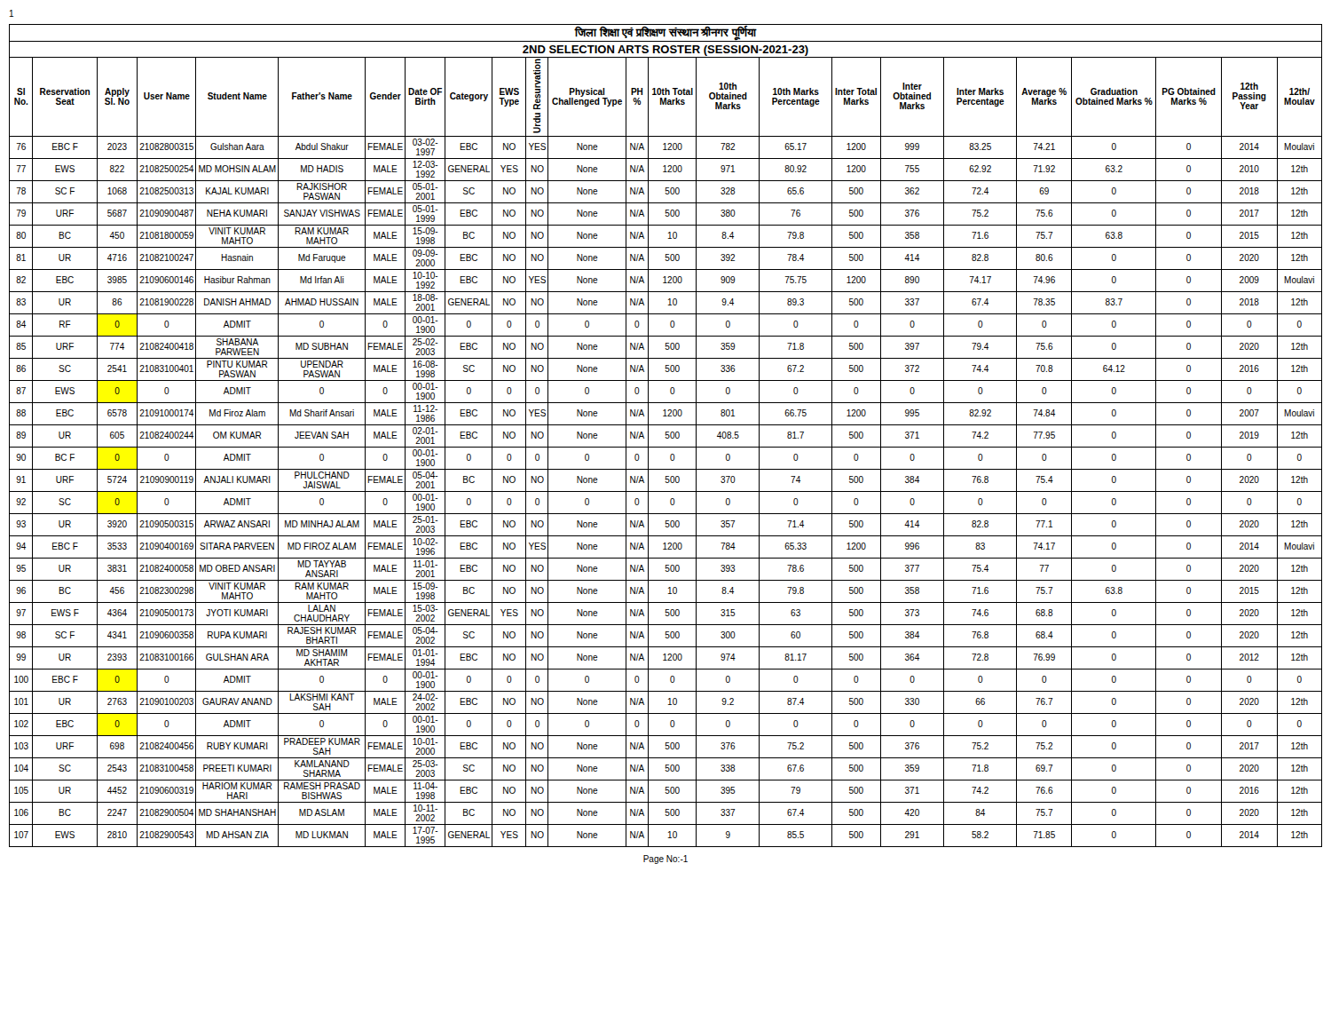1
| जिला शिक्षा एवं प्रशिक्षण संस्थान श्रीनगर पूर्णिया |
| 2ND SELECTION ARTS ROSTER (SESSION-2021-23) |
| Sl No. | Reservation Seat | Apply Sl. No | User Name | Student Name | Father's Name | Gender | Date OF Birth | Category | EWS Type | Urdu Resurvation | Physical Challenged Type | PH % | 10th Total Marks | 10th Obtained Marks | 10th Marks Percentage | Inter Total Marks | Inter Obtained Marks | Inter Marks Percentage | Average % Marks | Graduation Obtained Marks % | PG Obtained Marks % | 12th Passing Year | 12th/ Moulav |
| 76 | EBC F | 2023 | 21082800315 | Gulshan Aara | Abdul Shakur | FEMALE | 03-02-1997 | EBC | NO | YES | None | N/A | 1200 | 782 | 65.17 | 1200 | 999 | 83.25 | 74.21 | 0 | 0 | 2014 | Moulavi |
| 77 | EWS | 822 | 21082500254 | MD MOHSIN ALAM | MD HADIS | MALE | 12-03-1992 | GENERAL | YES | NO | None | N/A | 1200 | 971 | 80.92 | 1200 | 755 | 62.92 | 71.92 | 63.2 | 0 | 2010 | 12th |
| 78 | SC F | 1068 | 21082500313 | KAJAL KUMARI | RAJKISHOR PASWAN | FEMALE | 05-01-2001 | SC | NO | NO | None | N/A | 500 | 328 | 65.6 | 500 | 362 | 72.4 | 69 | 0 | 0 | 2018 | 12th |
| 79 | URF | 5687 | 21090900487 | NEHA KUMARI | SANJAY VISHWAS | FEMALE | 05-01-1999 | EBC | NO | NO | None | N/A | 500 | 380 | 76 | 500 | 376 | 75.2 | 75.6 | 0 | 0 | 2017 | 12th |
| 80 | BC | 450 | 21081800059 | VINIT KUMAR MAHTO | RAM KUMAR MAHTO | MALE | 15-09-1998 | BC | NO | NO | None | N/A | 10 | 8.4 | 79.8 | 500 | 358 | 71.6 | 75.7 | 63.8 | 0 | 2015 | 12th |
| 81 | UR | 4716 | 21082100247 | Hasnain | Md Faruque | MALE | 09-09-2000 | EBC | NO | NO | None | N/A | 500 | 392 | 78.4 | 500 | 414 | 82.8 | 80.6 | 0 | 0 | 2020 | 12th |
| 82 | EBC | 3985 | 21090600146 | Hasibur Rahman | Md Irfan Ali | MALE | 10-10-1992 | EBC | NO | YES | None | N/A | 1200 | 909 | 75.75 | 1200 | 890 | 74.17 | 74.96 | 0 | 0 | 2009 | Moulavi |
| 83 | UR | 86 | 21081900228 | DANISH AHMAD | AHMAD HUSSAIN | MALE | 18-08-2001 | GENERAL | NO | NO | None | N/A | 10 | 9.4 | 89.3 | 500 | 337 | 67.4 | 78.35 | 83.7 | 0 | 2018 | 12th |
| 84 | RF | 0 | 0 | ADMIT | 0 | 0 | 00-01-1900 | 0 | 0 | 0 | 0 | 0 | 0 | 0 | 0 | 0 | 0 | 0 | 0 | 0 | 0 | 0 | 0 |
| 85 | URF | 774 | 21082400418 | SHABANA PARWEEN | MD SUBHAN | FEMALE | 25-02-2003 | EBC | NO | NO | None | N/A | 500 | 359 | 71.8 | 500 | 397 | 79.4 | 75.6 | 0 | 0 | 2020 | 12th |
| 86 | SC | 2541 | 21083100401 | PINTU KUMAR PASWAN | UPENDAR PASWAN | MALE | 16-08-1998 | SC | NO | NO | None | N/A | 500 | 336 | 67.2 | 500 | 372 | 74.4 | 70.8 | 64.12 | 0 | 2016 | 12th |
| 87 | EWS | 0 | 0 | ADMIT | 0 | 0 | 00-01-1900 | 0 | 0 | 0 | 0 | 0 | 0 | 0 | 0 | 0 | 0 | 0 | 0 | 0 | 0 | 0 | 0 |
| 88 | EBC | 6578 | 21091000174 | Md Firoz Alam | Md Sharif Ansari | MALE | 11-12-1986 | EBC | NO | YES | None | N/A | 1200 | 801 | 66.75 | 1200 | 995 | 82.92 | 74.84 | 0 | 0 | 2007 | Moulavi |
| 89 | UR | 605 | 21082400244 | OM KUMAR | JEEVAN SAH | MALE | 02-01-2001 | EBC | NO | NO | None | N/A | 500 | 408.5 | 81.7 | 500 | 371 | 74.2 | 77.95 | 0 | 0 | 2019 | 12th |
| 90 | BC F | 0 | 0 | ADMIT | 0 | 0 | 00-01-1900 | 0 | 0 | 0 | 0 | 0 | 0 | 0 | 0 | 0 | 0 | 0 | 0 | 0 | 0 | 0 | 0 |
| 91 | URF | 5724 | 21090900119 | ANJALI KUMARI | PHULCHAND JAISWAL | FEMALE | 05-04-2001 | BC | NO | NO | None | N/A | 500 | 370 | 74 | 500 | 384 | 76.8 | 75.4 | 0 | 0 | 2020 | 12th |
| 92 | SC | 0 | 0 | ADMIT | 0 | 0 | 00-01-1900 | 0 | 0 | 0 | 0 | 0 | 0 | 0 | 0 | 0 | 0 | 0 | 0 | 0 | 0 | 0 | 0 |
| 93 | UR | 3920 | 21090500315 | ARWAZ ANSARI | MD MINHAJ ALAM | MALE | 25-01-2003 | EBC | NO | NO | None | N/A | 500 | 357 | 71.4 | 500 | 414 | 82.8 | 77.1 | 0 | 0 | 2020 | 12th |
| 94 | EBC F | 3533 | 21090400169 | SITARA PARVEEN | MD FIROZ ALAM | FEMALE | 10-02-1996 | EBC | NO | YES | None | N/A | 1200 | 784 | 65.33 | 1200 | 996 | 83 | 74.17 | 0 | 0 | 2014 | Moulavi |
| 95 | UR | 3831 | 21082400058 | MD OBED ANSARI | MD TAYYAB ANSARI | MALE | 11-01-2001 | EBC | NO | NO | None | N/A | 500 | 393 | 78.6 | 500 | 377 | 75.4 | 77 | 0 | 0 | 2020 | 12th |
| 96 | BC | 456 | 21082300298 | VINIT KUMAR MAHTO | RAM KUMAR MAHTO | MALE | 15-09-1998 | BC | NO | NO | None | N/A | 10 | 8.4 | 79.8 | 500 | 358 | 71.6 | 75.7 | 63.8 | 0 | 2015 | 12th |
| 97 | EWS F | 4364 | 21090500173 | JYOTI KUMARI | LALAN CHAUDHARY | FEMALE | 15-03-2002 | GENERAL | YES | NO | None | N/A | 500 | 315 | 63 | 500 | 373 | 74.6 | 68.8 | 0 | 0 | 2020 | 12th |
| 98 | SC F | 4341 | 21090600358 | RUPA KUMARI | RAJESH KUMAR BHARTI | FEMALE | 05-04-2002 | SC | NO | NO | None | N/A | 500 | 300 | 60 | 500 | 384 | 76.8 | 68.4 | 0 | 0 | 2020 | 12th |
| 99 | UR | 2393 | 21083100166 | GULSHAN ARA | MD SHAMIM AKHTAR | FEMALE | 01-01-1994 | EBC | NO | NO | None | N/A | 1200 | 974 | 81.17 | 500 | 364 | 72.8 | 76.99 | 0 | 0 | 2012 | 12th |
| 100 | EBC F | 0 | 0 | ADMIT | 0 | 0 | 00-01-1900 | 0 | 0 | 0 | 0 | 0 | 0 | 0 | 0 | 0 | 0 | 0 | 0 | 0 | 0 | 0 | 0 |
| 101 | UR | 2763 | 21090100203 | GAURAV ANAND | LAKSHMI KANT SAH | MALE | 24-02-2002 | EBC | NO | NO | None | N/A | 10 | 9.2 | 87.4 | 500 | 330 | 66 | 76.7 | 0 | 0 | 2020 | 12th |
| 102 | EBC | 0 | 0 | ADMIT | 0 | 0 | 00-01-1900 | 0 | 0 | 0 | 0 | 0 | 0 | 0 | 0 | 0 | 0 | 0 | 0 | 0 | 0 | 0 | 0 |
| 103 | URF | 698 | 21082400456 | RUBY KUMARI | PRADEEP KUMAR SAH | FEMALE | 10-01-2000 | EBC | NO | NO | None | N/A | 500 | 376 | 75.2 | 500 | 376 | 75.2 | 75.2 | 0 | 0 | 2017 | 12th |
| 104 | SC | 2543 | 21083100458 | PREETI KUMARI | KAMLANAND SHARMA | FEMALE | 25-03-2003 | SC | NO | NO | None | N/A | 500 | 338 | 67.6 | 500 | 359 | 71.8 | 69.7 | 0 | 0 | 2020 | 12th |
| 105 | UR | 4452 | 21090600319 | HARIOM KUMAR HARI | RAMESH PRASAD BISHWAS | MALE | 11-04-1998 | EBC | NO | NO | None | N/A | 500 | 395 | 79 | 500 | 371 | 74.2 | 76.6 | 0 | 0 | 2016 | 12th |
| 106 | BC | 2247 | 21082900504 | MD SHAHANSHAH | MD ASLAM | MALE | 10-11-2002 | BC | NO | NO | None | N/A | 500 | 337 | 67.4 | 500 | 420 | 84 | 75.7 | 0 | 0 | 2020 | 12th |
| 107 | EWS | 2810 | 21082900543 | MD AHSAN ZIA | MD LUKMAN | MALE | 17-07-1995 | GENERAL | YES | NO | None | N/A | 10 | 9 | 85.5 | 500 | 291 | 58.2 | 71.85 | 0 | 0 | 2014 | 12th |
Page No:-1